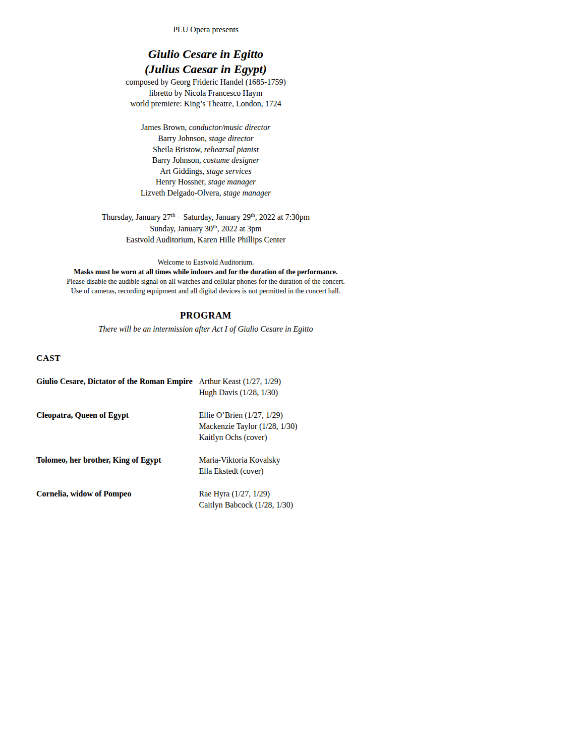PLU Opera presents
Giulio Cesare in Egitto
(Julius Caesar in Egypt)
composed by Georg Frideric Handel (1685-1759)
libretto by Nicola Francesco Haym
world premiere: King’s Theatre, London, 1724
James Brown, conductor/music director
Barry Johnson, stage director
Sheila Bristow, rehearsal pianist
Barry Johnson, costume designer
Art Giddings, stage services
Henry Hossner, stage manager
Lizveth Delgado-Olvera, stage manager
Thursday, January 27th – Saturday, January 29th, 2022 at 7:30pm
Sunday, January 30th, 2022 at 3pm
Eastvold Auditorium, Karen Hille Phillips Center
Welcome to Eastvold Auditorium.
Masks must be worn at all times while indoors and for the duration of the performance.
Please disable the audible signal on all watches and cellular phones for the duration of the concert.
Use of cameras, recording equipment and all digital devices is not permitted in the concert hall.
PROGRAM
There will be an intermission after Act I of Giulio Cesare in Egitto
CAST
| Giulio Cesare, Dictator of the Roman Empire | Arthur Keast (1/27, 1/29) Hugh Davis (1/28, 1/30) |
| Cleopatra, Queen of Egypt | Ellie O’Brien (1/27, 1/29) Mackenzie Taylor (1/28, 1/30) Kaitlyn Ochs (cover) |
| Tolomeo, her brother, King of Egypt | Maria-Viktoria Kovalsky Ella Ekstedt (cover) |
| Cornelia, widow of Pompeo | Rae Hyra (1/27, 1/29) Caitlyn Babcock (1/28, 1/30) |